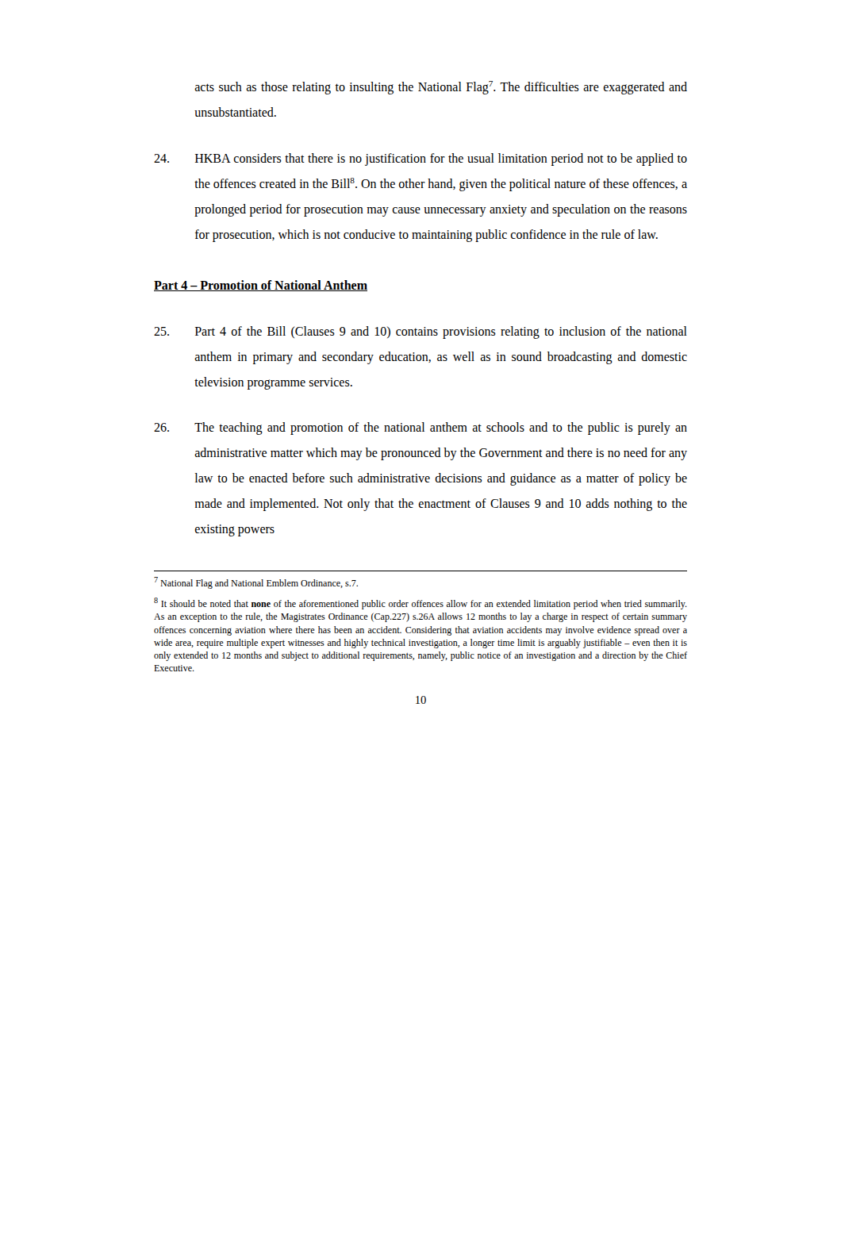acts such as those relating to insulting the National Flag7. The difficulties are exaggerated and unsubstantiated.
24. HKBA considers that there is no justification for the usual limitation period not to be applied to the offences created in the Bill8. On the other hand, given the political nature of these offences, a prolonged period for prosecution may cause unnecessary anxiety and speculation on the reasons for prosecution, which is not conducive to maintaining public confidence in the rule of law.
Part 4 – Promotion of National Anthem
25. Part 4 of the Bill (Clauses 9 and 10) contains provisions relating to inclusion of the national anthem in primary and secondary education, as well as in sound broadcasting and domestic television programme services.
26. The teaching and promotion of the national anthem at schools and to the public is purely an administrative matter which may be pronounced by the Government and there is no need for any law to be enacted before such administrative decisions and guidance as a matter of policy be made and implemented. Not only that the enactment of Clauses 9 and 10 adds nothing to the existing powers
7 National Flag and National Emblem Ordinance, s.7.
8 It should be noted that none of the aforementioned public order offences allow for an extended limitation period when tried summarily. As an exception to the rule, the Magistrates Ordinance (Cap.227) s.26A allows 12 months to lay a charge in respect of certain summary offences concerning aviation where there has been an accident. Considering that aviation accidents may involve evidence spread over a wide area, require multiple expert witnesses and highly technical investigation, a longer time limit is arguably justifiable – even then it is only extended to 12 months and subject to additional requirements, namely, public notice of an investigation and a direction by the Chief Executive.
10